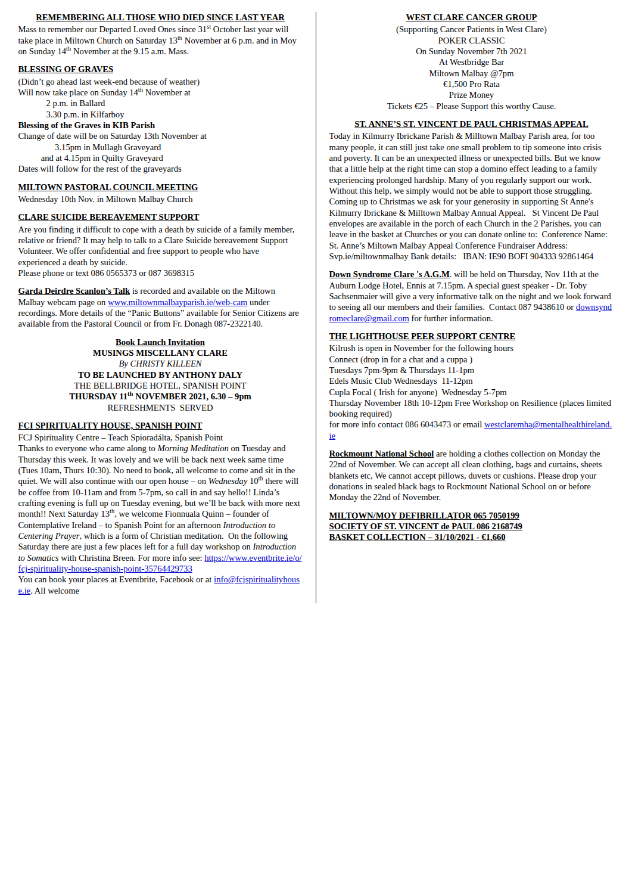Remembering all those who died since last year
Mass to remember our Departed Loved Ones since 31st October last year will take place in Miltown Church on Saturday 13th November at 6 p.m. and in Moy on Sunday 14th November at the 9.15 a.m. Mass.
Blessing of Graves
(Didn’t go ahead last week-end because of weather)
Will now take place on Sunday 14th November at
2 p.m. in Ballard
3.30 p.m. in Kilfarboy
Blessing of the Graves in KIB Parish
Change of date will be on Saturday 13th November at
3.15pm in Mullagh Graveyard
and at 4.15pm in Quilty Graveyard
Dates will follow for the rest of the graveyards
Miltown Pastoral Council Meeting
Wednesday 10th Nov. in Miltown Malbay Church
Clare Suicide Bereavement Support
Are you finding it difficult to cope with a death by suicide of a family member, relative or friend? It may help to talk to a Clare Suicide bereavement Support Volunteer. We offer confidential and free support to people who have experienced a death by suicide.
Please phone or text 086 0565373 or 087 3698315
Garda Deirdre Scanlon’s Talk is recorded and available on the Miltown Malbay webcam page on www.miltownmalbayparish.ie/web-cam under recordings. More details of the “Panic Buttons” available for Senior Citizens are available from the Pastoral Council or from Fr. Donagh 087-2322140.
Book Launch Invitation
MUSINGS MISCELLANY CLARE
By CHRISTY KILLEEN
TO BE LAUNCHED BY ANTHONY DALY
THE BELLBRIDGE HOTEL, SPANISH POINT
THURSDAY 11th NOVEMBER 2021, 6.30 – 9pm
REFRESHMENTS SERVED
FCI Spirituality House, Spanish Point
FCJ Spirituality Centre – Teach Spioradálta, Spanish Point
Thanks to everyone who came along to Morning Meditation on Tuesday and Thursday this week. It was lovely and we will be back next week same time (Tues 10am, Thurs 10:30). No need to book, all welcome to come and sit in the quiet. We will also continue with our open house – on Wednesday 10th there will be coffee from 10-11am and from 5-7pm, so call in and say hello!! Linda’s crafting evening is full up on Tuesday evening, but we’ll be back with more next month!! Next Saturday 13th, we welcome Fionnuala Quinn – founder of Contemplative Ireland – to Spanish Point for an afternoon Introduction to Centering Prayer, which is a form of Christian meditation. On the following Saturday there are just a few places left for a full day workshop on Introduction to Somatics with Christina Breen. For more info see: https://www.eventbrite.ie/o/fcj-spirituality-house-spanish-point-35764429733
You can book your places at Eventbrite, Facebook or at info@fcjspiritualityhouse.ie. All welcome
West Clare Cancer Group
(Supporting Cancer Patients in West Clare)
POKER CLASSIC
On Sunday November 7th 2021
At Westbridge Bar
Miltown Malbay @7pm
€1,500 Pro Rata
Prize Money
Tickets €25 – Please Support this worthy Cause.
St. Anne’s St. Vincent de Paul Christmas Appeal
Today in Kilmurry Ibrickane Parish & Milltown Malbay Parish area, for too many people, it can still just take one small problem to tip someone into crisis and poverty. It can be an unexpected illness or unexpected bills. But we know that a little help at the right time can stop a domino effect leading to a family experiencing prolonged hardship. Many of you regularly support our work. Without this help, we simply would not be able to support those struggling. Coming up to Christmas we ask for your generosity in supporting St Anne's Kilmurry Ibrickane & Milltown Malbay Annual Appeal. St Vincent De Paul envelopes are available in the porch of each Church in the 2 Parishes, you can leave in the basket at Churches or you can donate online to: Conference Name: St. Anne’s Miltown Malbay Appeal Conference Fundraiser Address: Svp.ie/miltownmalbay Bank details: IBAN: IE90 BOFI 904333 92861464
Down Syndrome Clare 's A.G.M. will be held on Thursday, Nov 11th at the Auburn Lodge Hotel, Ennis at 7.15pm. A special guest speaker - Dr. Toby Sachsenmaier will give a very informative talk on the night and we look forward to seeing all our members and their families. Contact 087 9438610 or downsyndromeclare@gmail.com for further information.
The Lighthouse Peer Support Centre
Kilrush is open in November for the following hours
Connect (drop in for a chat and a cuppa )
Tuesdays 7pm-9pm & Thursdays 11-1pm
Edels Music Club Wednesdays 11-12pm
Cupla Focal ( Irish for anyone) Wednesday 5-7pm
Thursday November 18th 10-12pm Free Workshop on Resilience (places limited booking required)
for more info contact 086 6043473 or email westclaremha@mentalhealthireland.ie
Rockmount National School are holding a clothes collection on Monday the 22nd of November. We can accept all clean clothing, bags and curtains, sheets blankets etc, We cannot accept pillows, duvets or cushions. Please drop your donations in sealed black bags to Rockmount National School on or before Monday the 22nd of November.
MILTOWN/MOY DEFIBRILLATOR 065 7050199
SOCIETY OF ST. VINCENT de PAUL 086 2168749
BASKET COLLECTION – 31/10/2021 - €1,660